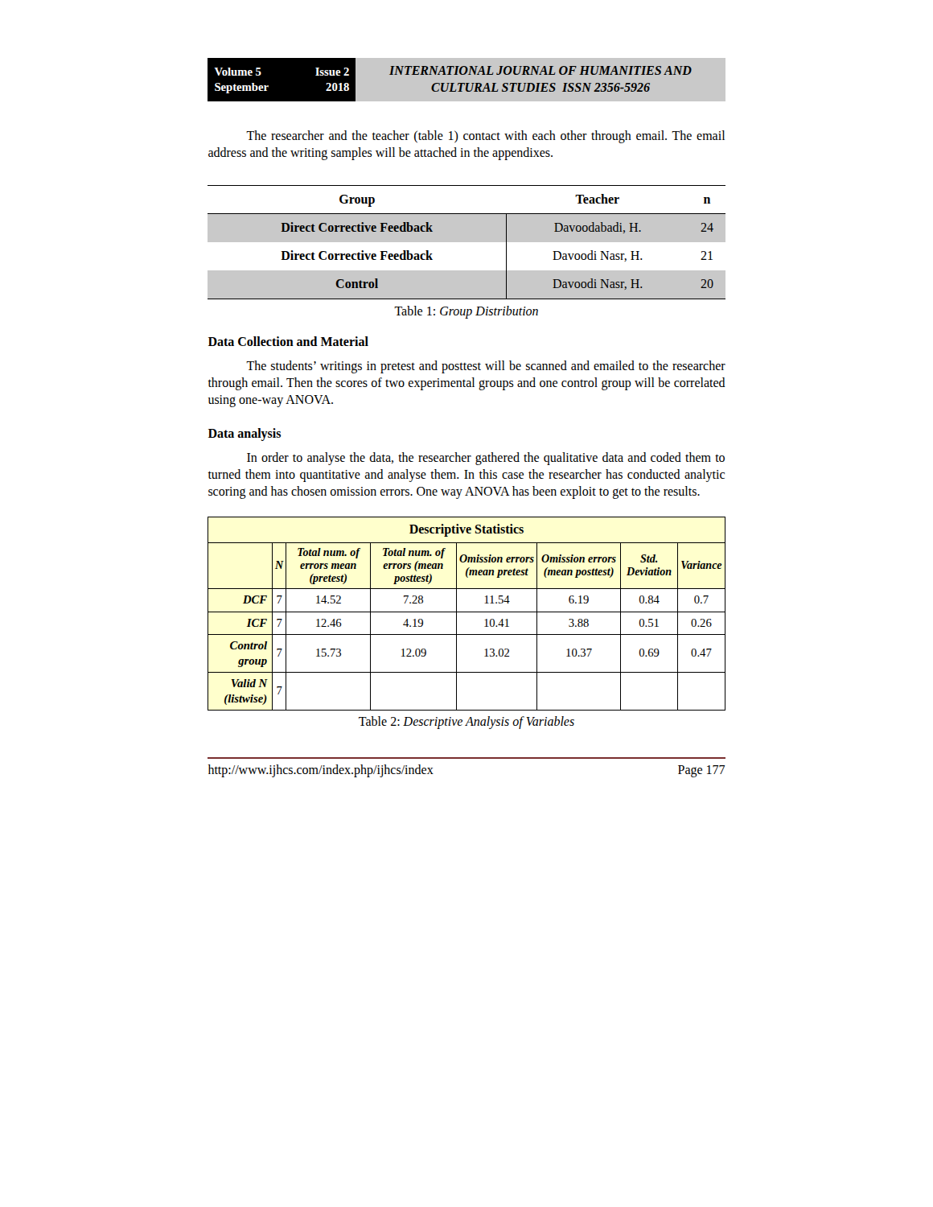| Volume 5 | Issue 2 |
| September | 2018 |
INTERNATIONAL JOURNAL OF HUMANITIES AND
CULTURAL STUDIES ISSN 2356-5926
The researcher and the teacher (table 1) contact with each other through email. The email address and the writing samples will be attached in the appendixes.
| Group | Teacher | n |
| --- | --- | --- |
| Direct Corrective Feedback | Davoodabadi, H. | 24 |
| Direct Corrective Feedback | Davoodi Nasr, H. | 21 |
| Control | Davoodi Nasr, H. | 20 |
Table 1: Group Distribution
Data Collection and Material
The students’ writings in pretest and posttest will be scanned and emailed to the researcher through email. Then the scores of two experimental groups and one control group will be correlated using one-way ANOVA.
Data analysis
In order to analyse the data, the researcher gathered the qualitative data and coded them to turned them into quantitative and analyse them. In this case the researcher has conducted analytic scoring and has chosen omission errors. One way ANOVA has been exploit to get to the results.
| Descriptive Statistics |
| | N | Total num. of errors mean (pretest) | Total num. of errors (mean posttest) | Omission errors (mean pretest | Omission errors (mean posttest) | Std. Deviation | Variance |
| DCF | 7 | 14.52 | 7.28 | 11.54 | 6.19 | 0.84 | 0.7 |
| ICF | 7 | 12.46 | 4.19 | 10.41 | 3.88 | 0.51 | 0.26 |
| Control group | 7 | 15.73 | 12.09 | 13.02 | 10.37 | 0.69 | 0.47 |
| Valid N (listwise) | 7 | | | | | | |
Table 2: Descriptive Analysis of Variables
http://www.ijhcs.com/index.php/ijhcs/index
Page 177